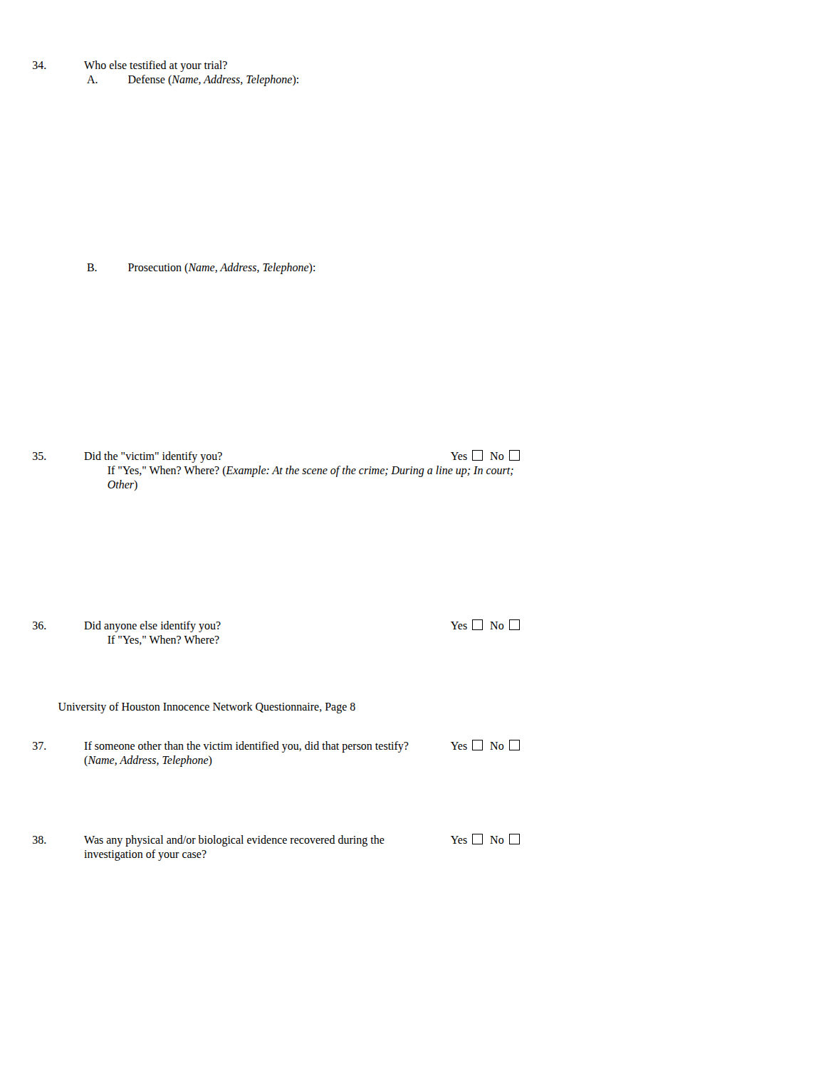34. Who else testified at your trial?
A. Defense (Name, Address, Telephone):
B. Prosecution (Name, Address, Telephone):
Yes No
35. Did the "victim" identify you?
If "Yes," When? Where? (Example: At the scene of the crime; During a line up; In court; Other)
Yes No
36. Did anyone else identify you?
If "Yes," When? Where?
Yes No
37. If someone other than the victim identified you, did that person testify?
(Name, Address, Telephone)
Yes No
38. Was any physical and/or biological evidence recovered during the
investigation of your case?
University of Houston Innocence Network Questionnaire, Page 8